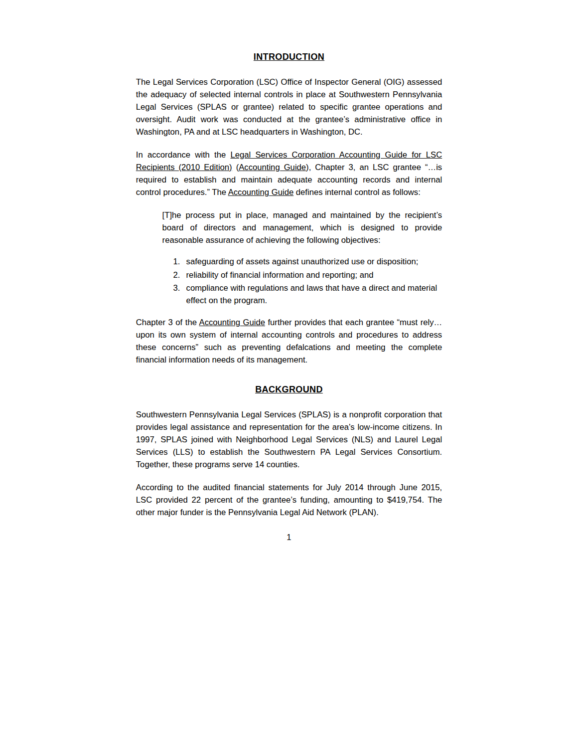INTRODUCTION
The Legal Services Corporation (LSC) Office of Inspector General (OIG) assessed the adequacy of selected internal controls in place at Southwestern Pennsylvania Legal Services (SPLAS or grantee) related to specific grantee operations and oversight. Audit work was conducted at the grantee’s administrative office in Washington, PA and at LSC headquarters in Washington, DC.
In accordance with the Legal Services Corporation Accounting Guide for LSC Recipients (2010 Edition) (Accounting Guide), Chapter 3, an LSC grantee “…is required to establish and maintain adequate accounting records and internal control procedures.” The Accounting Guide defines internal control as follows:
[T]he process put in place, managed and maintained by the recipient’s board of directors and management, which is designed to provide reasonable assurance of achieving the following objectives:
safeguarding of assets against unauthorized use or disposition;
reliability of financial information and reporting; and
compliance with regulations and laws that have a direct and material effect on the program.
Chapter 3 of the Accounting Guide further provides that each grantee “must rely… upon its own system of internal accounting controls and procedures to address these concerns” such as preventing defalcations and meeting the complete financial information needs of its management.
BACKGROUND
Southwestern Pennsylvania Legal Services (SPLAS) is a nonprofit corporation that provides legal assistance and representation for the area's low-income citizens. In 1997, SPLAS joined with Neighborhood Legal Services (NLS) and Laurel Legal Services (LLS) to establish the Southwestern PA Legal Services Consortium. Together, these programs serve 14 counties.
According to the audited financial statements for July 2014 through June 2015, LSC provided 22 percent of the grantee’s funding, amounting to $419,754. The other major funder is the Pennsylvania Legal Aid Network (PLAN).
1